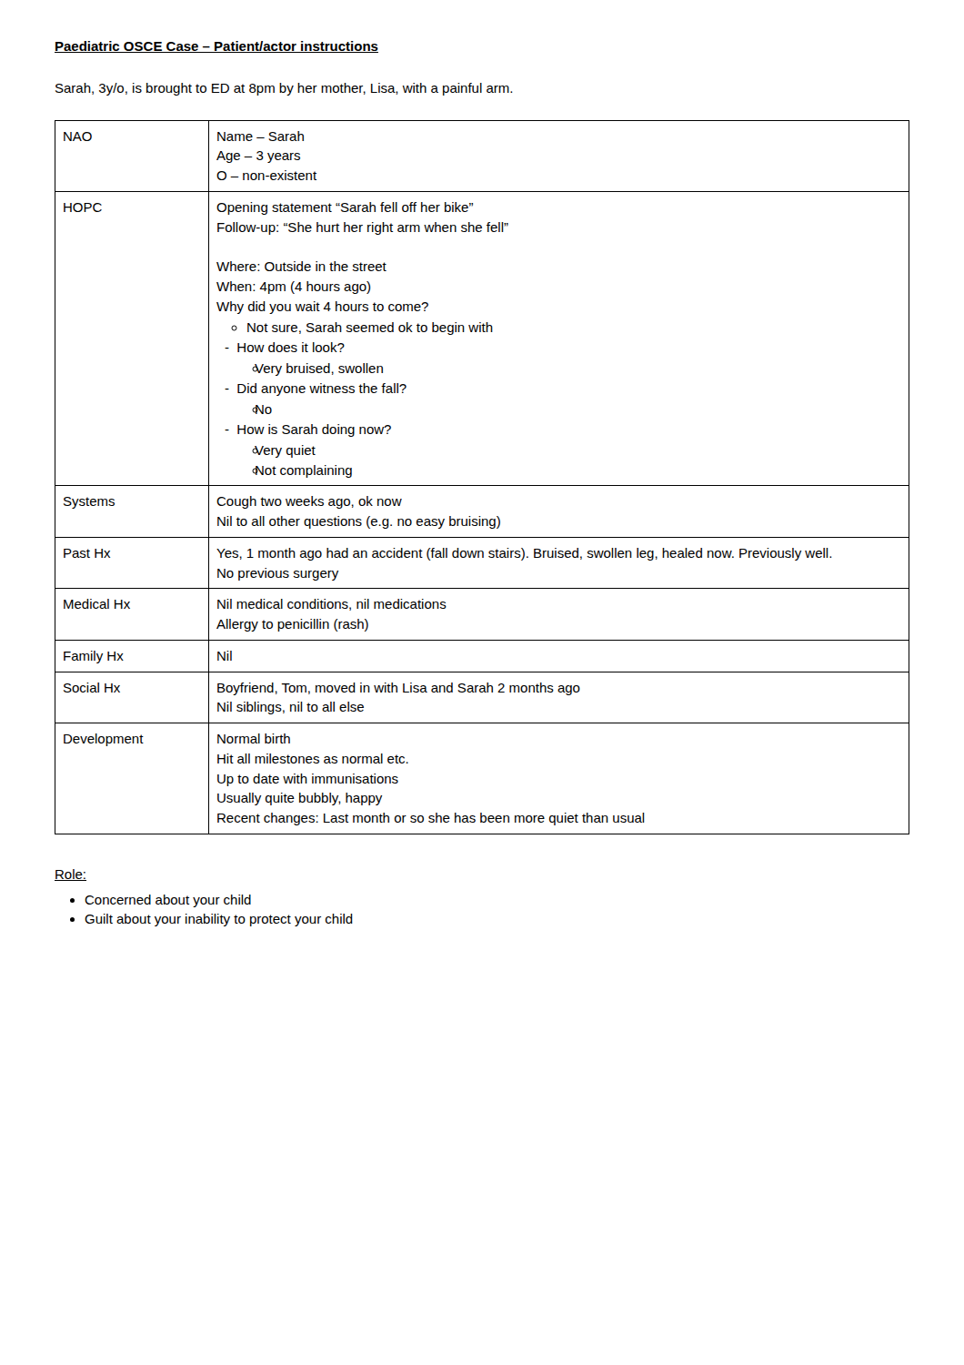Paediatric OSCE Case – Patient/actor instructions
Sarah, 3y/o, is brought to ED at 8pm by her mother, Lisa, with a painful arm.
| NAO | Name – Sarah Age – 3 years O – non-existent |
| HOPC | Opening statement “Sarah fell off her bike” Follow-up: “She hurt her right arm when she fell” Where: Outside in the street When: 4pm (4 hours ago) Why did you wait 4 hours to come? Not sure, Sarah seemed ok to begin with How does it look? Very bruised, swollen Did anyone witness the fall? No How is Sarah doing now? Very quiet Not complaining |
| Systems | Cough two weeks ago, ok now Nil to all other questions (e.g. no easy bruising) |
| Past Hx | Yes, 1 month ago had an accident (fall down stairs). Bruised, swollen leg, healed now. Previously well. No previous surgery |
| Medical Hx | Nil medical conditions, nil medications Allergy to penicillin (rash) |
| Family Hx | Nil |
| Social Hx | Boyfriend, Tom, moved in with Lisa and Sarah 2 months ago Nil siblings, nil to all else |
| Development | Normal birth Hit all milestones as normal etc. Up to date with immunisations Usually quite bubbly, happy Recent changes: Last month or so she has been more quiet than usual |
Role:
Concerned about your child
Guilt about your inability to protect your child